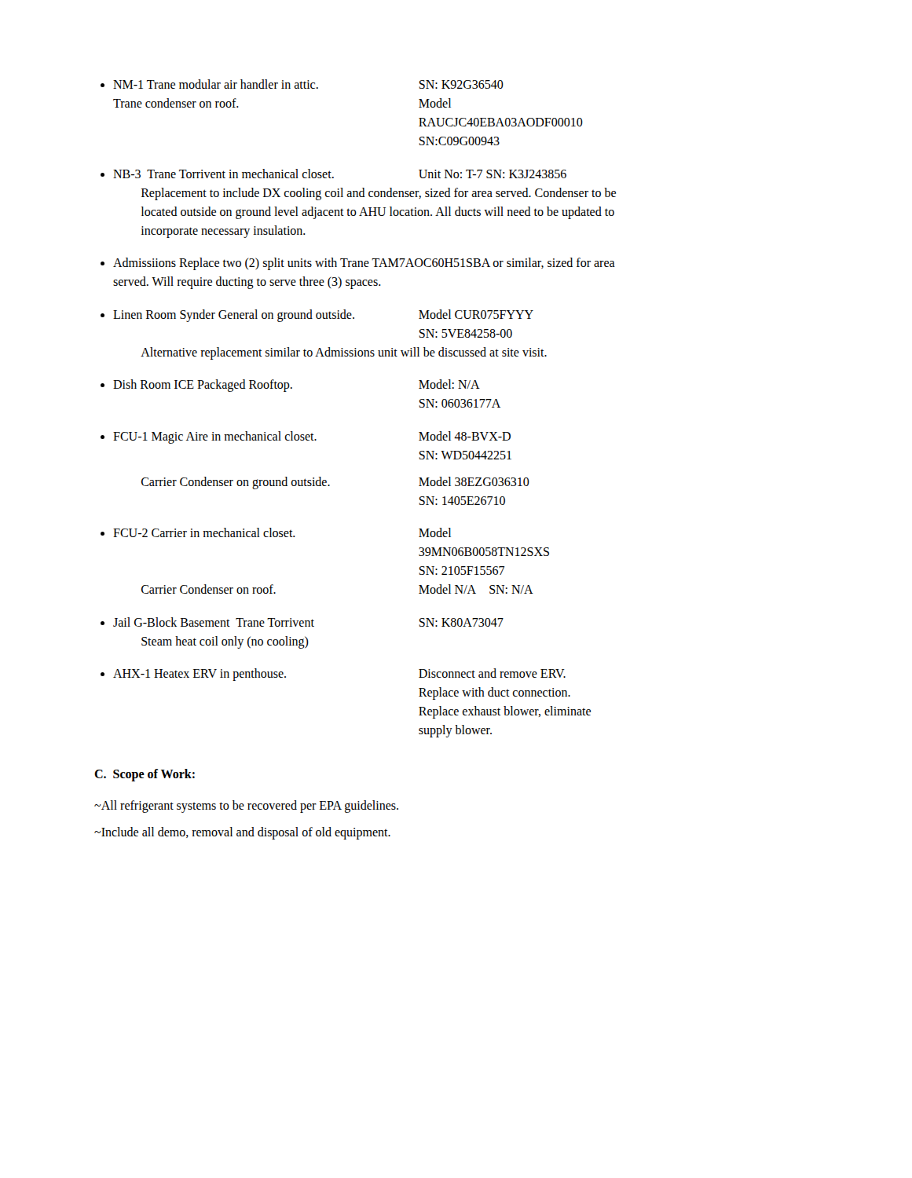NM-1 Trane modular air handler in attic.
Trane condenser on roof.
SN: K92G36540
Model
RAUCJC40EBA03AODF00010
SN:C09G00943
NB-3 Trane Torrivent in mechanical closet.
Unit No: T-7 SN: K3J243856
Replacement to include DX cooling coil and condenser, sized for area served. Condenser to be located outside on ground level adjacent to AHU location. All ducts will need to be updated to incorporate necessary insulation.
Admissiions Replace two (2) split units with Trane TAM7AOC60H51SBA or similar, sized for area served. Will require ducting to serve three (3) spaces.
Linen Room Synder General on ground outside.
Model CUR075FYYY
SN: 5VE84258-00
Alternative replacement similar to Admissions unit will be discussed at site visit.
Dish Room ICE Packaged Rooftop.
Model: N/A
SN: 06036177A
FCU-1 Magic Aire in mechanical closet.
Model 48-BVX-D
SN: WD50442251
Carrier Condenser on ground outside.
Model 38EZG036310
SN: 1405E26710
FCU-2 Carrier in mechanical closet.
Model
39MN06B0058TN12SXS
SN: 2105F15567
Carrier Condenser on roof.
Model N/A SN: N/A
Jail G-Block Basement Trane Torrivent
Steam heat coil only (no cooling)
SN: K80A73047
AHX-1 Heatex ERV in penthouse.
Disconnect and remove ERV.
Replace with duct connection.
Replace exhaust blower, eliminate supply blower.
C. Scope of Work:
~All refrigerant systems to be recovered per EPA guidelines.
~Include all demo, removal and disposal of old equipment.